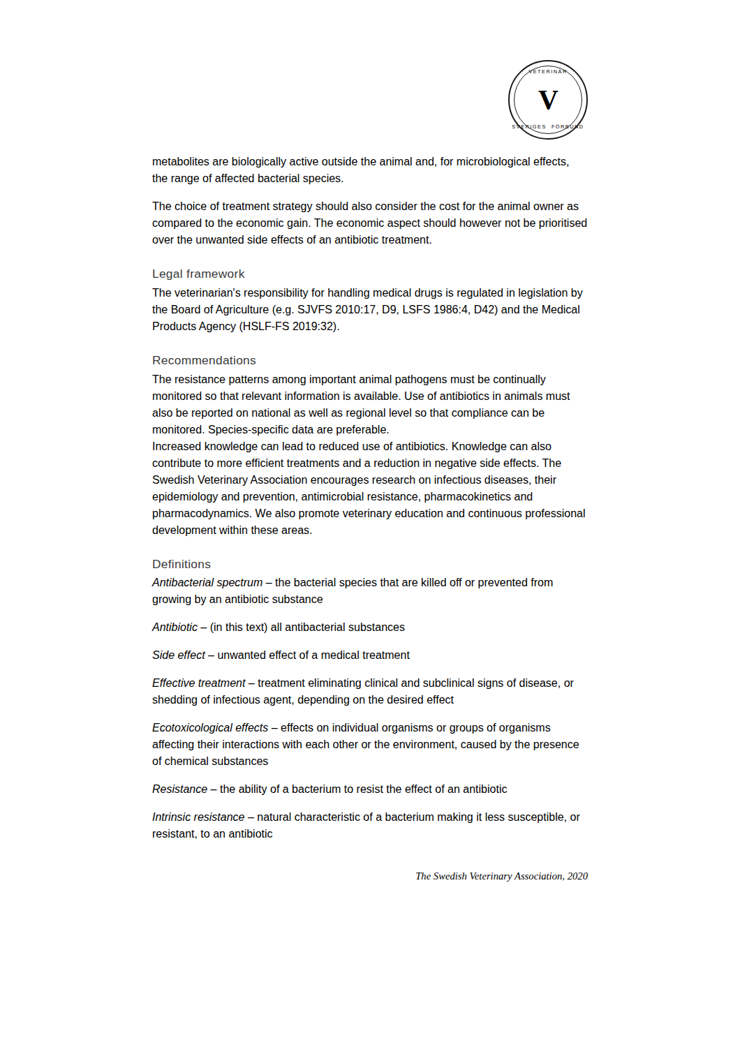Veterinär
V
Sveriges Förbund
metabolites are biologically active outside the animal and, for microbiological effects, the range of affected bacterial species.
The choice of treatment strategy should also consider the cost for the animal owner as compared to the economic gain. The economic aspect should however not be prioritised over the unwanted side effects of an antibiotic treatment.
Legal framework
The veterinarian's responsibility for handling medical drugs is regulated in legislation by the Board of Agriculture (e.g. SJVFS 2010:17, D9, LSFS 1986:4, D42) and the Medical Products Agency (HSLF-FS 2019:32).
Recommendations
The resistance patterns among important animal pathogens must be continually monitored so that relevant information is available. Use of antibiotics in animals must also be reported on national as well as regional level so that compliance can be monitored. Species-specific data are preferable.
Increased knowledge can lead to reduced use of antibiotics. Knowledge can also contribute to more efficient treatments and a reduction in negative side effects. The Swedish Veterinary Association encourages research on infectious diseases, their epidemiology and prevention, antimicrobial resistance, pharmacokinetics and pharmacodynamics. We also promote veterinary education and continuous professional development within these areas.
Definitions
Antibacterial spectrum – the bacterial species that are killed off or prevented from growing by an antibiotic substance
Antibiotic – (in this text) all antibacterial substances
Side effect – unwanted effect of a medical treatment
Effective treatment – treatment eliminating clinical and subclinical signs of disease, or shedding of infectious agent, depending on the desired effect
Ecotoxicological effects – effects on individual organisms or groups of organisms affecting their interactions with each other or the environment, caused by the presence of chemical substances
Resistance – the ability of a bacterium to resist the effect of an antibiotic
Intrinsic resistance – natural characteristic of a bacterium making it less susceptible, or resistant, to an antibiotic
The Swedish Veterinary Association, 2020